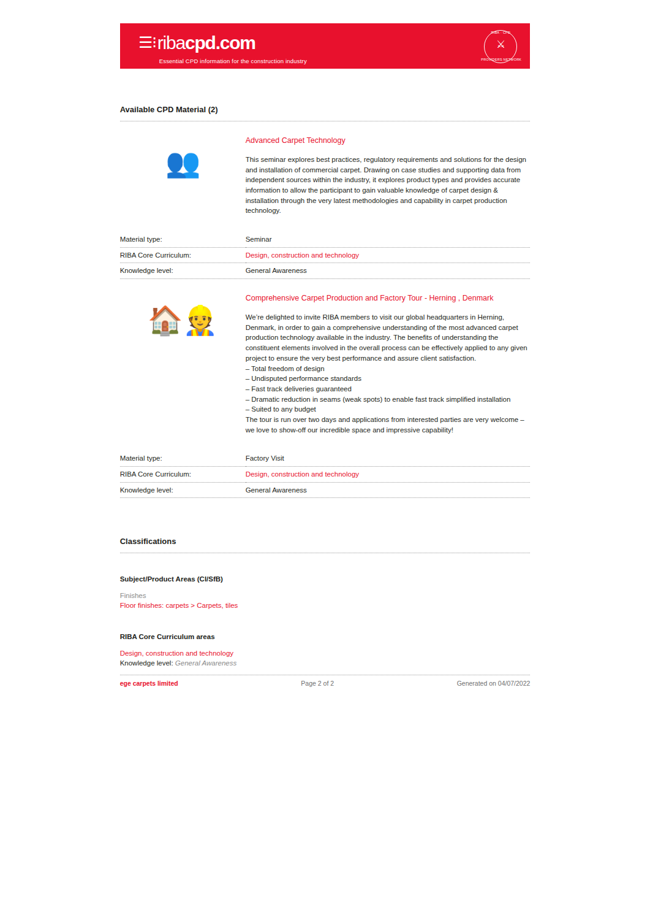☰⁝ribacpd.com
Essential CPD information for the construction industry
RIBA · CPD
⚔
PROVIDERS NETWORK
Available CPD Material (2)
👥
Advanced Carpet Technology
This seminar explores best practices, regulatory requirements and solutions for the design and installation of commercial carpet. Drawing on case studies and supporting data from independent sources within the industry, it explores product types and provides accurate information to allow the participant to gain valuable knowledge of carpet design & installation through the very latest methodologies and capability in carpet production technology.
| Material type: | Seminar |
| RIBA Core Curriculum: | Design, construction and technology |
| Knowledge level: | General Awareness |
🏠👷
Comprehensive Carpet Production and Factory Tour - Herning , Denmark
We’re delighted to invite RIBA members to visit our global headquarters in Herning, Denmark, in order to gain a comprehensive understanding of the most advanced carpet production technology available in the industry. The benefits of understanding the constituent elements involved in the overall process can be effectively applied to any given project to ensure the very best performance and assure client satisfaction.
– Total freedom of design
– Undisputed performance standards
– Fast track deliveries guaranteed
– Dramatic reduction in seams (weak spots) to enable fast track simplified installation
– Suited to any budget
The tour is run over two days and applications from interested parties are very welcome – we love to show-off our incredible space and impressive capability!
| Material type: | Factory Visit |
| RIBA Core Curriculum: | Design, construction and technology |
| Knowledge level: | General Awareness |
Classifications
Subject/Product Areas (CI/SfB)
Finishes
Floor finishes: carpets > Carpets, tiles
RIBA Core Curriculum areas
Design, construction and technology
Knowledge level: General Awareness
ege carpets limited
Page 2 of 2
Generated on 04/07/2022